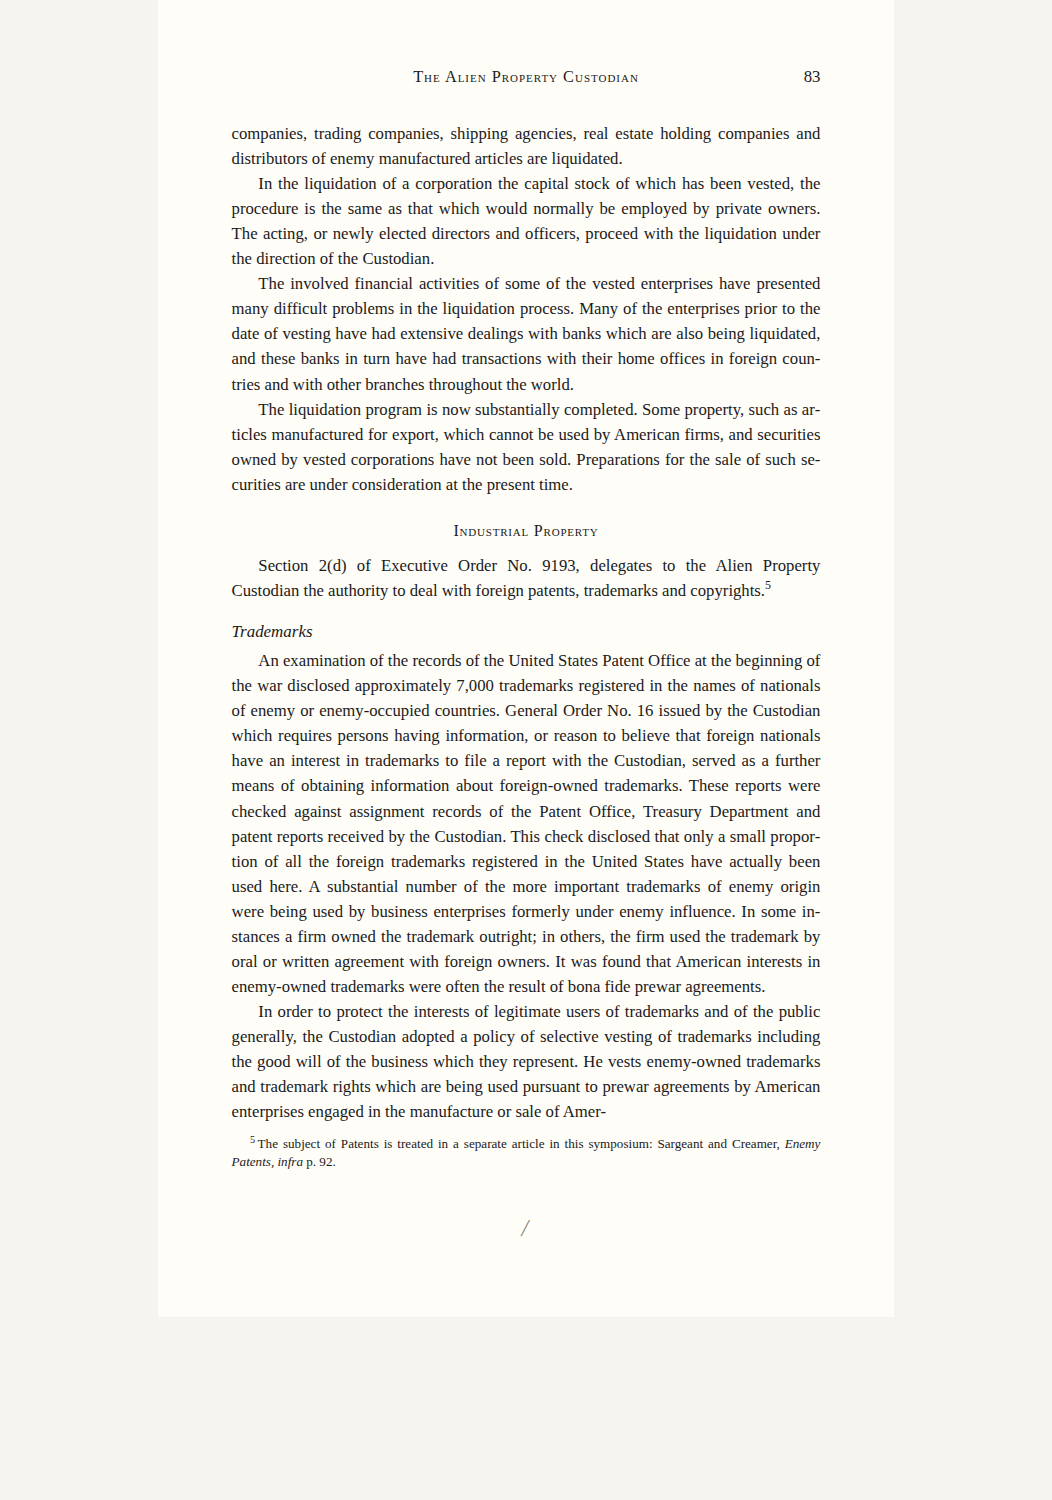The Alien Property Custodian 83
companies, trading companies, shipping agencies, real estate holding companies and distributors of enemy manufactured articles are liquidated.
In the liquidation of a corporation the capital stock of which has been vested, the procedure is the same as that which would normally be employed by private owners. The acting, or newly elected directors and officers, proceed with the liquidation under the direction of the Custodian.
The involved financial activities of some of the vested enterprises have presented many difficult problems in the liquidation process. Many of the enterprises prior to the date of vesting have had extensive dealings with banks which are also being liquidated, and these banks in turn have had transactions with their home offices in foreign countries and with other branches throughout the world.
The liquidation program is now substantially completed. Some property, such as articles manufactured for export, which cannot be used by American firms, and securities owned by vested corporations have not been sold. Preparations for the sale of such securities are under consideration at the present time.
Industrial Property
Section 2(d) of Executive Order No. 9193, delegates to the Alien Property Custodian the authority to deal with foreign patents, trademarks and copyrights.5
Trademarks
An examination of the records of the United States Patent Office at the beginning of the war disclosed approximately 7,000 trademarks registered in the names of nationals of enemy or enemy-occupied countries. General Order No. 16 issued by the Custodian which requires persons having information, or reason to believe that foreign nationals have an interest in trademarks to file a report with the Custodian, served as a further means of obtaining information about foreign-owned trademarks. These reports were checked against assignment records of the Patent Office, Treasury Department and patent reports received by the Custodian. This check disclosed that only a small proportion of all the foreign trademarks registered in the United States have actually been used here. A substantial number of the more important trademarks of enemy origin were being used by business enterprises formerly under enemy influence. In some instances a firm owned the trademark outright; in others, the firm used the trademark by oral or written agreement with foreign owners. It was found that American interests in enemy-owned trademarks were often the result of bona fide prewar agreements.
In order to protect the interests of legitimate users of trademarks and of the public generally, the Custodian adopted a policy of selective vesting of trademarks including the good will of the business which they represent. He vests enemy-owned trademarks and trademark rights which are being used pursuant to prewar agreements by American enterprises engaged in the manufacture or sale of Amer-
5 The subject of Patents is treated in a separate article in this symposium: Sargeant and Creamer, Enemy Patents, infra p. 92.
╱